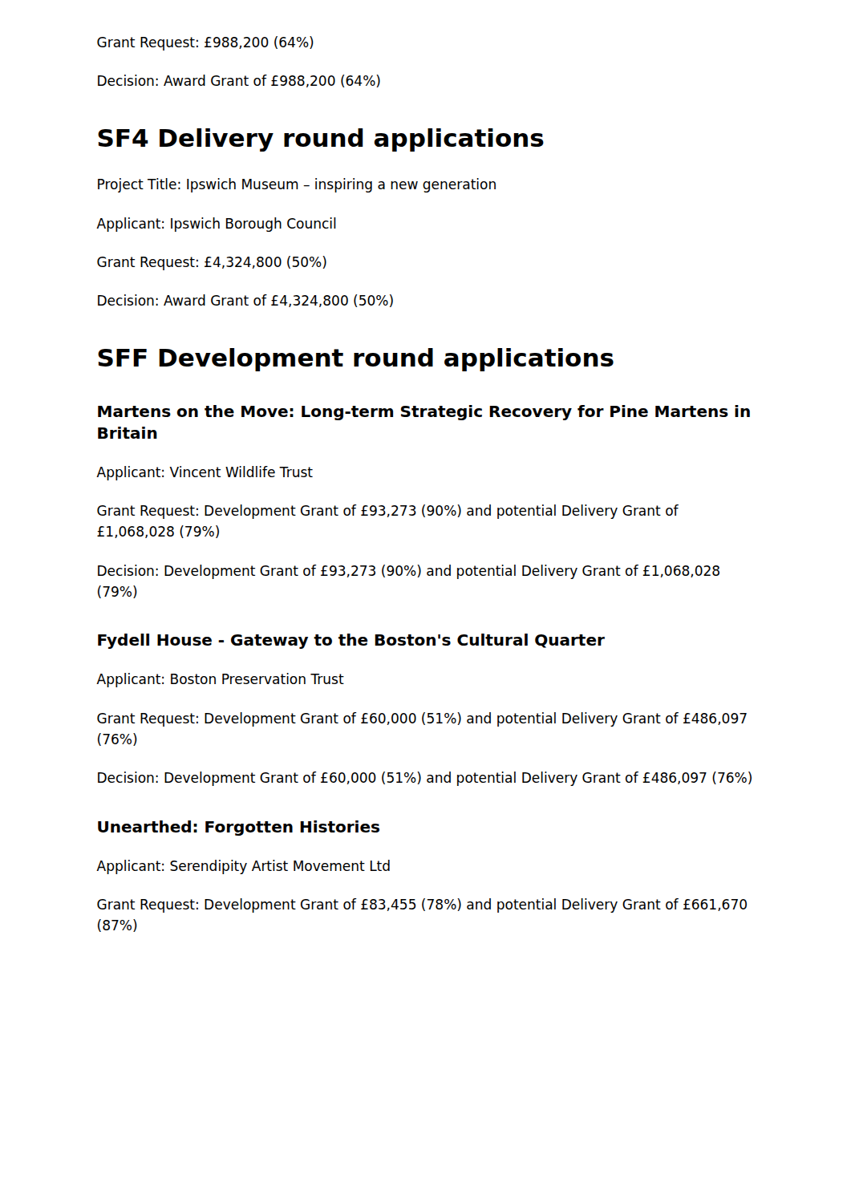Grant Request: £988,200 (64%)
Decision: Award Grant of £988,200 (64%)
SF4 Delivery round applications
Project Title: Ipswich Museum – inspiring a new generation
Applicant: Ipswich Borough Council
Grant Request: £4,324,800 (50%)
Decision: Award Grant of £4,324,800 (50%)
SFF Development round applications
Martens on the Move: Long-term Strategic Recovery for Pine Martens in Britain
Applicant: Vincent Wildlife Trust
Grant Request: Development Grant of £93,273 (90%) and potential Delivery Grant of £1,068,028 (79%)
Decision: Development Grant of £93,273 (90%) and potential Delivery Grant of £1,068,028 (79%)
Fydell House - Gateway to the Boston's Cultural Quarter
Applicant: Boston Preservation Trust
Grant Request: Development Grant of £60,000 (51%) and potential Delivery Grant of £486,097 (76%)
Decision: Development Grant of £60,000 (51%) and potential Delivery Grant of £486,097 (76%)
Unearthed: Forgotten Histories
Applicant: Serendipity Artist Movement Ltd
Grant Request: Development Grant of £83,455 (78%) and potential Delivery Grant of £661,670 (87%)